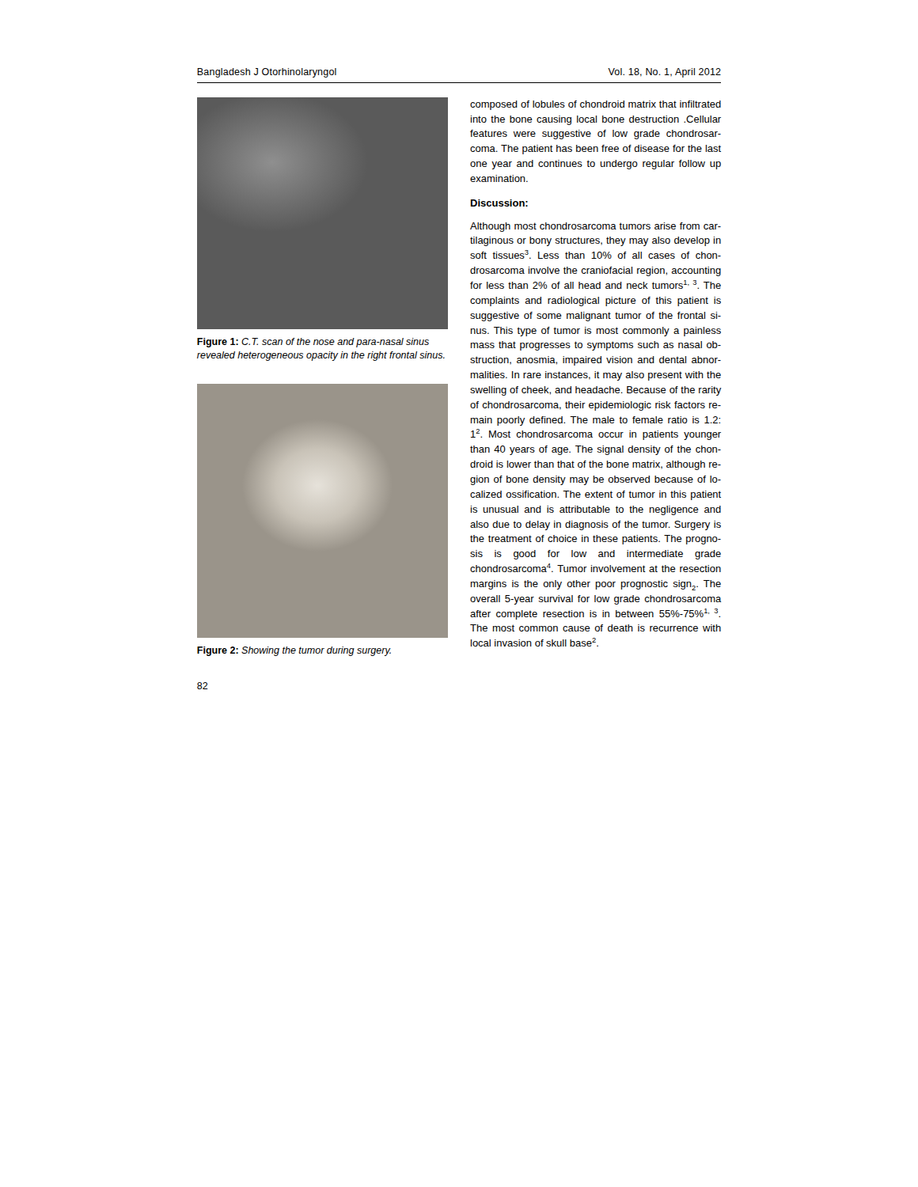Bangladesh J Otorhinolaryngol Vol. 18, No. 1, April 2012
Figure 1: C.T. scan of the nose and para-nasal sinus revealed heterogeneous opacity in the right frontal sinus.
Figure 2: Showing the tumor during surgery.
82
composed of lobules of chondroid matrix that infiltrated into the bone causing local bone destruction .Cellular features were suggestive of low grade chondrosarcoma. The patient has been free of disease for the last one year and continues to undergo regular follow up examination.
Discussion:
Although most chondrosarcoma tumors arise from cartilaginous or bony structures, they may also develop in soft tissues3. Less than 10% of all cases of chondrosarcoma involve the craniofacial region, accounting for less than 2% of all head and neck tumors1, 3. The complaints and radiological picture of this patient is suggestive of some malignant tumor of the frontal sinus. This type of tumor is most commonly a painless mass that progresses to symptoms such as nasal obstruction, anosmia, impaired vision and dental abnormalities. In rare instances, it may also present with the swelling of cheek, and headache. Because of the rarity of chondrosarcoma, their epidemiologic risk factors remain poorly defined. The male to female ratio is 1.2: 12. Most chondrosarcoma occur in patients younger than 40 years of age. The signal density of the chondroid is lower than that of the bone matrix, although region of bone density may be observed because of localized ossification. The extent of tumor in this patient is unusual and is attributable to the negligence and also due to delay in diagnosis of the tumor. Surgery is the treatment of choice in these patients. The prognosis is good for low and intermediate grade chondrosarcoma4. Tumor involvement at the resection margins is the only other poor prognostic sign2. The overall 5-year survival for low grade chondrosarcoma after complete resection is in between 55%-75%1, 3. The most common cause of death is recurrence with local invasion of skull base2.